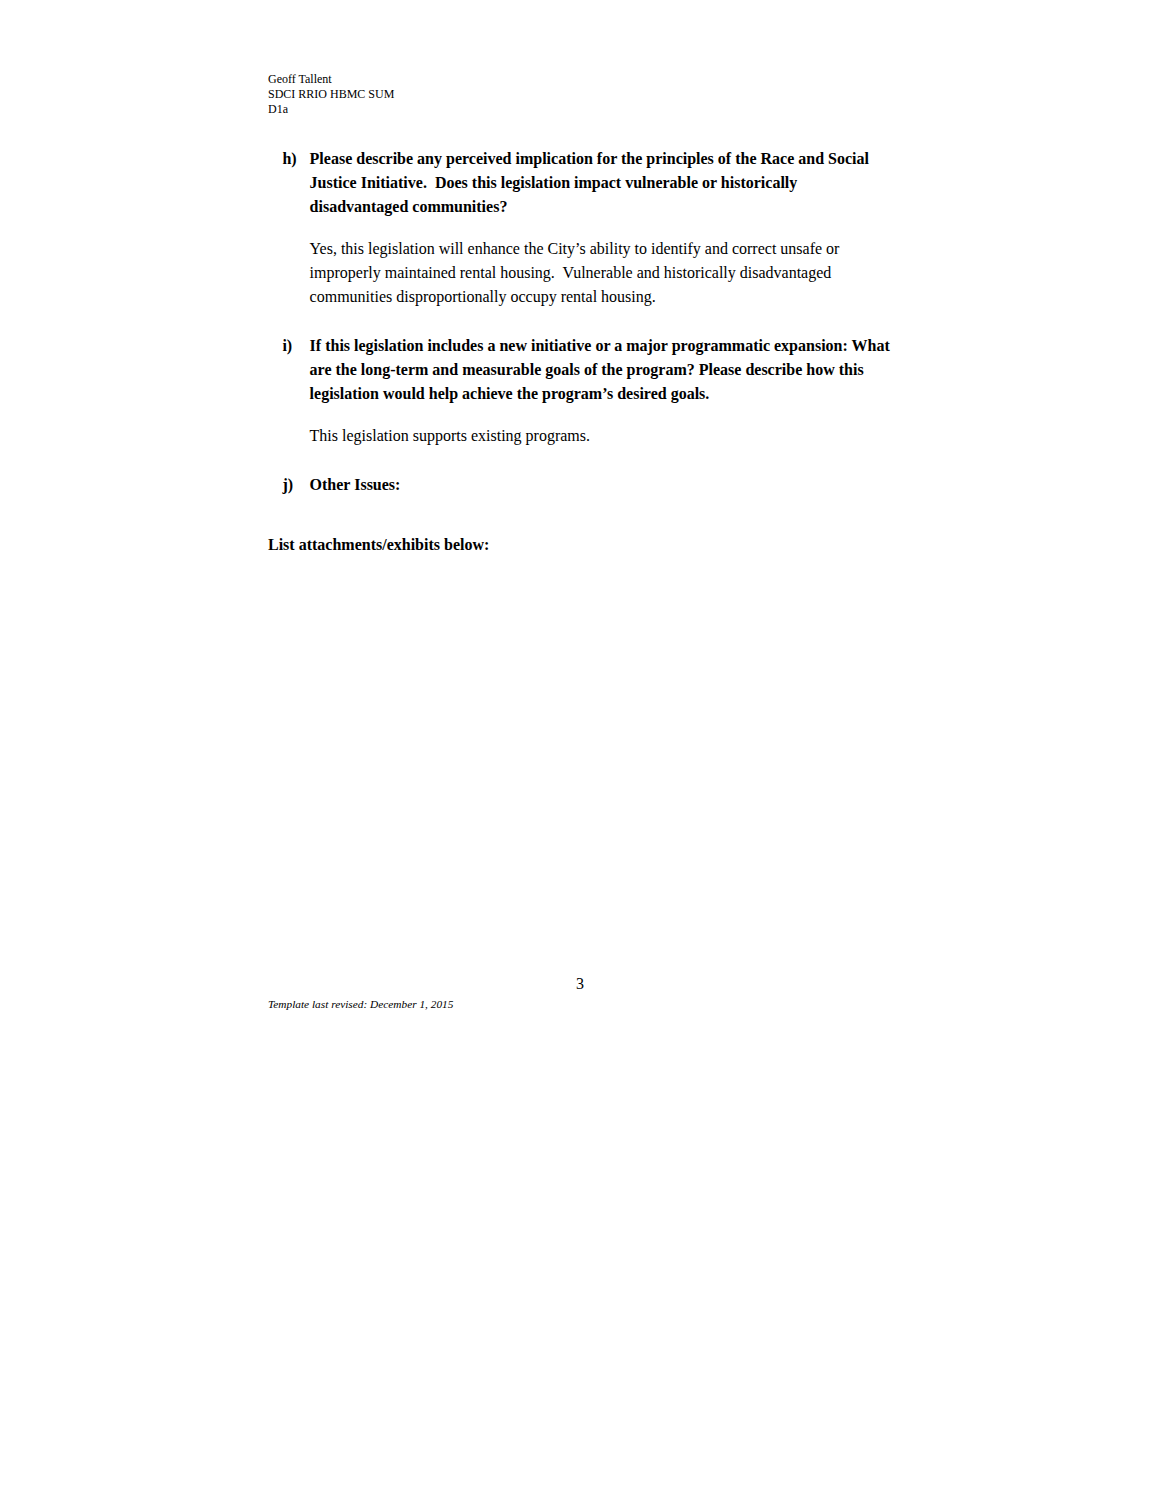Geoff Tallent
SDCI RRIO HBMC SUM
D1a
h)
Please describe any perceived implication for the principles of the Race and Social Justice Initiative. Does this legislation impact vulnerable or historically disadvantaged communities?
Yes, this legislation will enhance the City’s ability to identify and correct unsafe or improperly maintained rental housing. Vulnerable and historically disadvantaged communities disproportionally occupy rental housing.
i)
If this legislation includes a new initiative or a major programmatic expansion: What are the long-term and measurable goals of the program? Please describe how this legislation would help achieve the program’s desired goals.
This legislation supports existing programs.
j)
Other Issues:
List attachments/exhibits below:
3
Template last revised: December 1, 2015